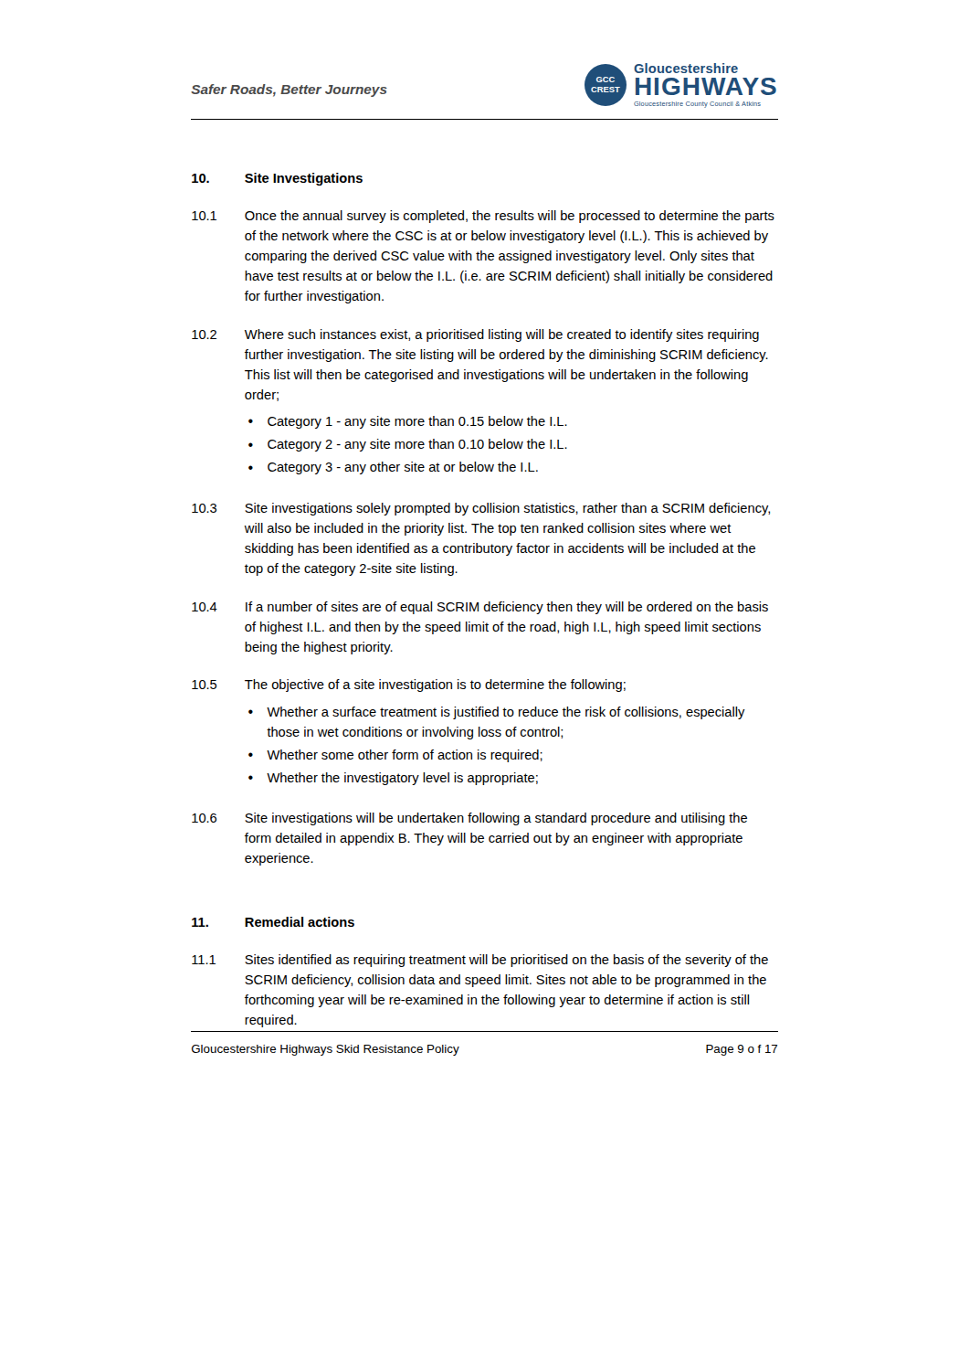Safer Roads, Better Journeys
GCC
CREST
Gloucestershire HIGHWAYS Gloucestershire County Council & Atkins
10.
Site Investigations
10.1
Once the annual survey is completed, the results will be processed to determine the parts of the network where the CSC is at or below investigatory level (I.L.). This is achieved by comparing the derived CSC value with the assigned investigatory level. Only sites that have test results at or below the I.L. (i.e. are SCRIM deficient) shall initially be considered for further investigation.
10.2
Where such instances exist, a prioritised listing will be created to identify sites requiring further investigation. The site listing will be ordered by the diminishing SCRIM deficiency. This list will then be categorised and investigations will be undertaken in the following order;
Category 1 - any site more than 0.15 below the I.L.
Category 2 - any site more than 0.10 below the I.L.
Category 3 - any other site at or below the I.L.
10.3
Site investigations solely prompted by collision statistics, rather than a SCRIM deficiency, will also be included in the priority list. The top ten ranked collision sites where wet skidding has been identified as a contributory factor in accidents will be included at the top of the category 2-site site listing.
10.4
If a number of sites are of equal SCRIM deficiency then they will be ordered on the basis of highest I.L. and then by the speed limit of the road, high I.L, high speed limit sections being the highest priority.
10.5
The objective of a site investigation is to determine the following;
Whether a surface treatment is justified to reduce the risk of collisions, especially those in wet conditions or involving loss of control;
Whether some other form of action is required;
Whether the investigatory level is appropriate;
10.6
Site investigations will be undertaken following a standard procedure and utilising the form detailed in appendix B. They will be carried out by an engineer with appropriate experience.
11.
Remedial actions
11.1
Sites identified as requiring treatment will be prioritised on the basis of the severity of the SCRIM deficiency, collision data and speed limit. Sites not able to be programmed in the forthcoming year will be re-examined in the following year to determine if action is still required.
Gloucestershire Highways Skid Resistance Policy
Page 9 o f 17